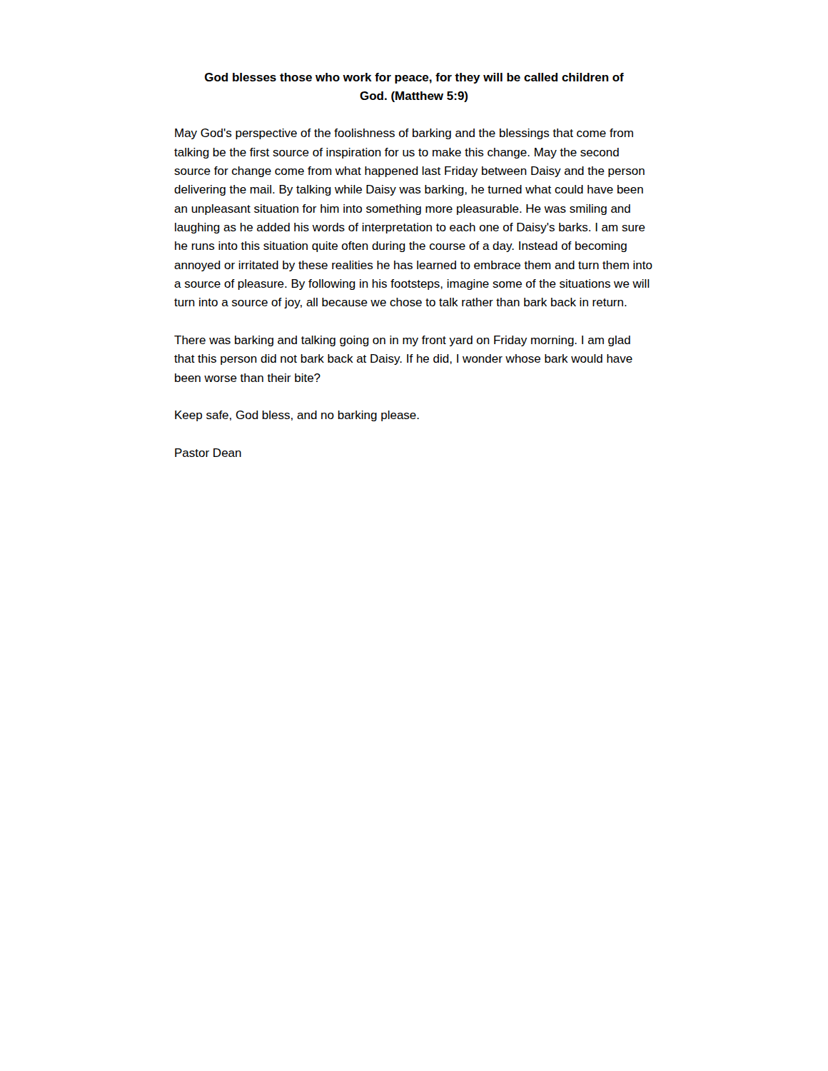God blesses those who work for peace, for they will be called children of God. (Matthew 5:9)
May God's perspective of the foolishness of barking and the blessings that come from talking be the first source of inspiration for us to make this change. May the second source for change come from what happened last Friday between Daisy and the person delivering the mail. By talking while Daisy was barking, he turned what could have been an unpleasant situation for him into something more pleasurable. He was smiling and laughing as he added his words of interpretation to each one of Daisy's barks. I am sure he runs into this situation quite often during the course of a day. Instead of becoming annoyed or irritated by these realities he has learned to embrace them and turn them into a source of pleasure. By following in his footsteps, imagine some of the situations we will turn into a source of joy, all because we chose to talk rather than bark back in return.
There was barking and talking going on in my front yard on Friday morning. I am glad that this person did not bark back at Daisy. If he did, I wonder whose bark would have been worse than their bite?
Keep safe, God bless, and no barking please.
Pastor Dean